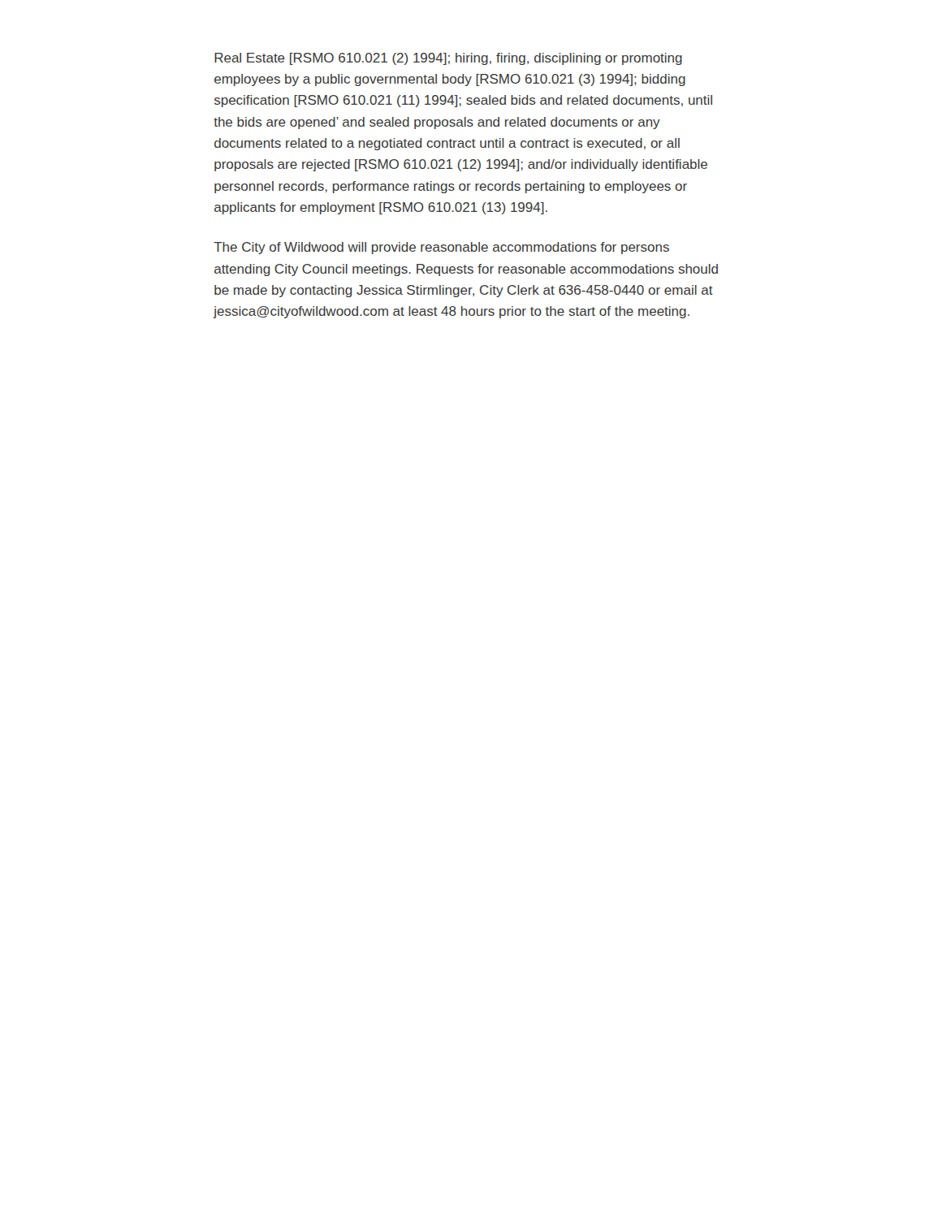Legal actions, causes of action or litigation involving a public governmental body
Real Estate [RSMO 610.021 (2) 1994]; hiring, firing, disciplining or promoting employees by a public governmental body [RSMO 610.021 (3) 1994]; bidding specification [RSMO 610.021 (11) 1994]; sealed bids and related documents, until the bids are opened’ and sealed proposals and related documents or any documents related to a negotiated contract until a contract is executed, or all proposals are rejected [RSMO 610.021 (12) 1994]; and/or individually identifiable personnel records, performance ratings or records pertaining to employees or applicants for employment [RSMO 610.021 (13) 1994].
The City of Wildwood will provide reasonable accommodations for persons attending City Council meetings. Requests for reasonable accommodations should be made by contacting Jessica Stirmlinger, City Clerk at 636-458-0440 or email at jessica@cityofwildwood.com at least 48 hours prior to the start of the meeting.